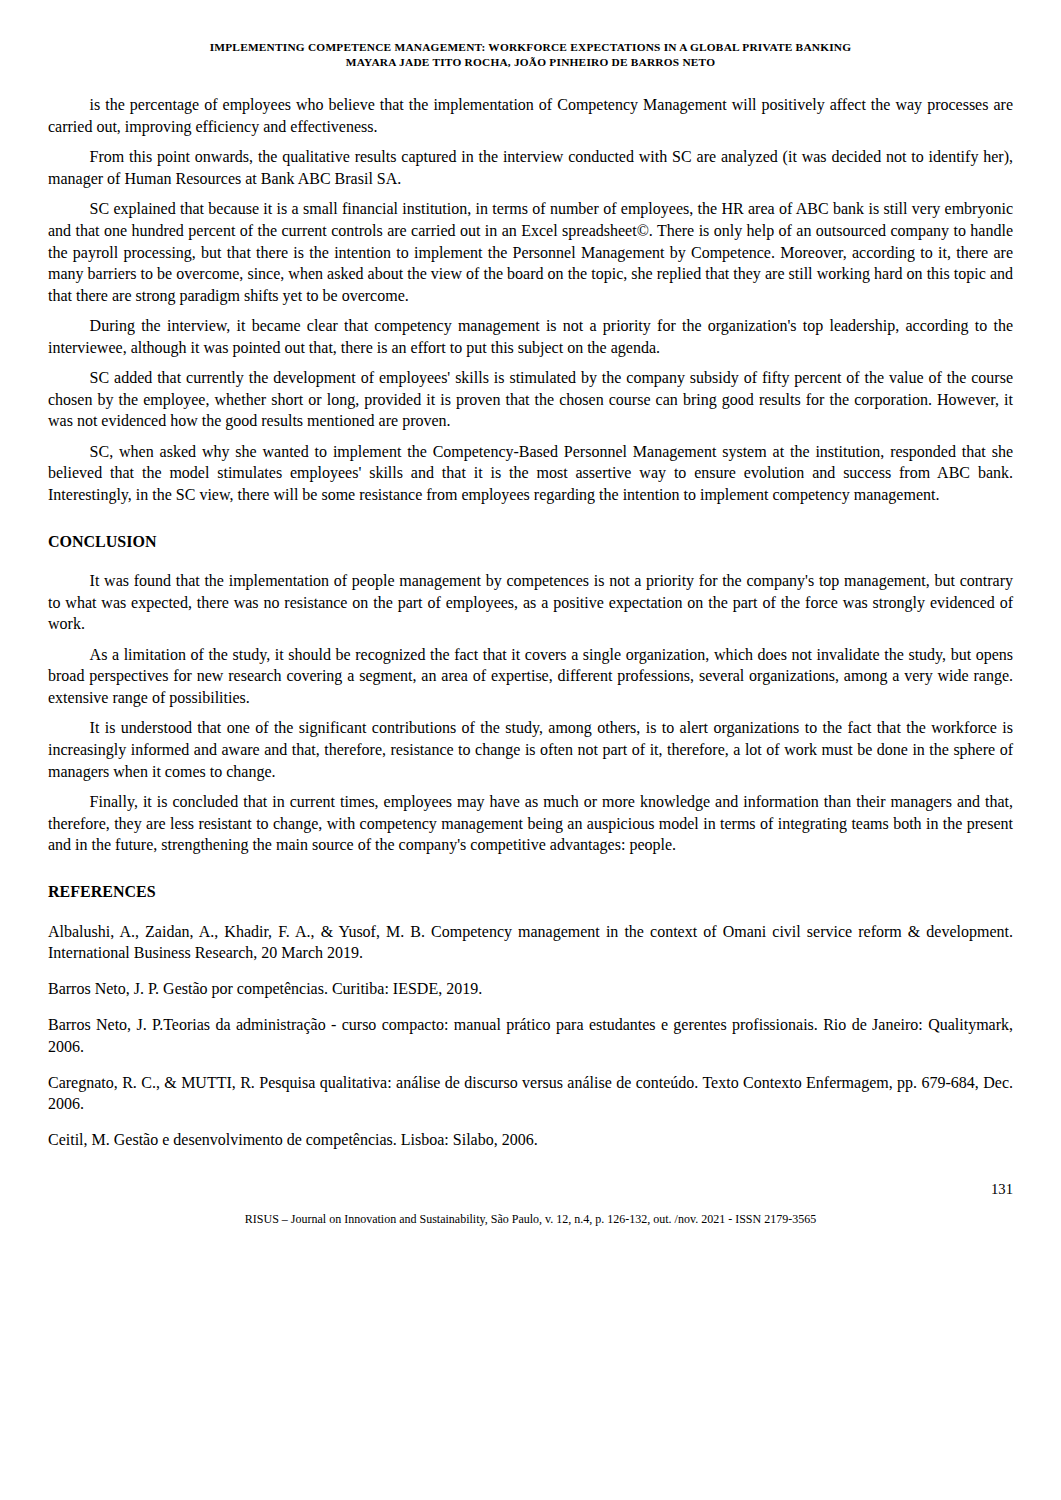IMPLEMENTING COMPETENCE MANAGEMENT: WORKFORCE EXPECTATIONS IN A GLOBAL PRIVATE BANKING MAYARA JADE TITO ROCHA, JOÃO PINHEIRO DE BARROS NETO
is the percentage of employees who believe that the implementation of Competency Management will positively affect the way processes are carried out, improving efficiency and effectiveness.
From this point onwards, the qualitative results captured in the interview conducted with SC are analyzed (it was decided not to identify her), manager of Human Resources at Bank ABC Brasil SA.
SC explained that because it is a small financial institution, in terms of number of employees, the HR area of ABC bank is still very embryonic and that one hundred percent of the current controls are carried out in an Excel spreadsheet©. There is only help of an outsourced company to handle the payroll processing, but that there is the intention to implement the Personnel Management by Competence. Moreover, according to it, there are many barriers to be overcome, since, when asked about the view of the board on the topic, she replied that they are still working hard on this topic and that there are strong paradigm shifts yet to be overcome.
During the interview, it became clear that competency management is not a priority for the organization's top leadership, according to the interviewee, although it was pointed out that, there is an effort to put this subject on the agenda.
SC added that currently the development of employees' skills is stimulated by the company subsidy of fifty percent of the value of the course chosen by the employee, whether short or long, provided it is proven that the chosen course can bring good results for the corporation. However, it was not evidenced how the good results mentioned are proven.
SC, when asked why she wanted to implement the Competency-Based Personnel Management system at the institution, responded that she believed that the model stimulates employees' skills and that it is the most assertive way to ensure evolution and success from ABC bank. Interestingly, in the SC view, there will be some resistance from employees regarding the intention to implement competency management.
Conclusion
It was found that the implementation of people management by competences is not a priority for the company's top management, but contrary to what was expected, there was no resistance on the part of employees, as a positive expectation on the part of the force was strongly evidenced of work.
As a limitation of the study, it should be recognized the fact that it covers a single organization, which does not invalidate the study, but opens broad perspectives for new research covering a segment, an area of expertise, different professions, several organizations, among a very wide range. extensive range of possibilities.
It is understood that one of the significant contributions of the study, among others, is to alert organizations to the fact that the workforce is increasingly informed and aware and that, therefore, resistance to change is often not part of it, therefore, a lot of work must be done in the sphere of managers when it comes to change.
Finally, it is concluded that in current times, employees may have as much or more knowledge and information than their managers and that, therefore, they are less resistant to change, with competency management being an auspicious model in terms of integrating teams both in the present and in the future, strengthening the main source of the company's competitive advantages: people.
References
Albalushi, A., Zaidan, A., Khadir, F. A., & Yusof, M. B. Competency management in the context of Omani civil service reform & development. International Business Research, 20 March 2019.
Barros Neto, J. P. Gestão por competências. Curitiba: IESDE, 2019.
Barros Neto, J. P.Teorias da administração - curso compacto: manual prático para estudantes e gerentes profissionais. Rio de Janeiro: Qualitymark, 2006.
Caregnato, R. C., & MUTTI, R. Pesquisa qualitativa: análise de discurso versus análise de conteúdo. Texto Contexto Enfermagem, pp. 679-684, Dec. 2006.
Ceitil, M. Gestão e desenvolvimento de competências. Lisboa: Silabo, 2006.
131
RISUS – Journal on Innovation and Sustainability, São Paulo, v. 12, n.4, p. 126-132, out. /nov. 2021 - ISSN 2179-3565